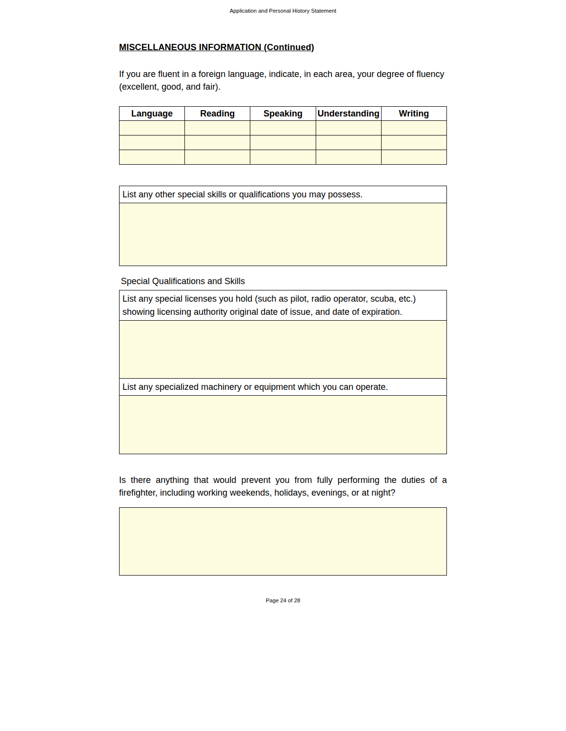Application and Personal History Statement
MISCELLANEOUS INFORMATION (Continued)
If you are fluent in a foreign language, indicate, in each area, your degree of fluency (excellent, good, and fair).
| Language | Reading | Speaking | Understanding | Writing |
| --- | --- | --- | --- | --- |
| List any other special skills or qualifications you may possess. |
Special Qualifications and Skills
| List any special licenses you hold (such as pilot, radio operator, scuba, etc.) showing licensing authority original date of issue, and date of expiration. |
| List any specialized machinery or equipment which you can operate. |
Is there anything that would prevent you from fully performing the duties of a firefighter, including working weekends, holidays, evenings, or at night?
Page 24 of 28